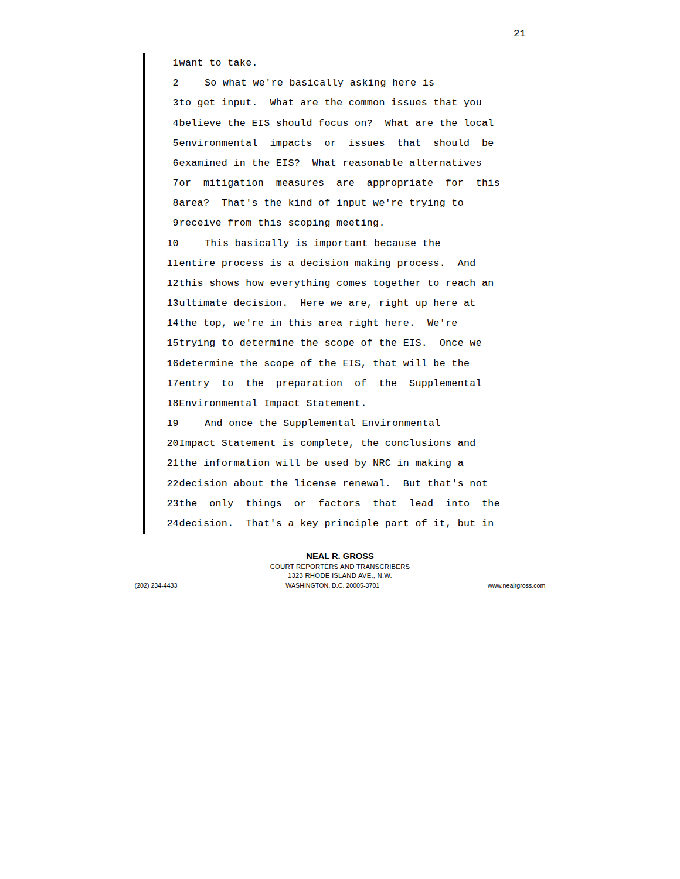21
| 1 | want to take. |
| 2 | So what we're basically asking here is |
| 3 | to get input. What are the common issues that you |
| 4 | believe the EIS should focus on? What are the local |
| 5 | environmental impacts or issues that should be |
| 6 | examined in the EIS? What reasonable alternatives |
| 7 | or mitigation measures are appropriate for this |
| 8 | area? That's the kind of input we're trying to |
| 9 | receive from this scoping meeting. |
| 10 | This basically is important because the |
| 11 | entire process is a decision making process. And |
| 12 | this shows how everything comes together to reach an |
| 13 | ultimate decision. Here we are, right up here at |
| 14 | the top, we're in this area right here. We're |
| 15 | trying to determine the scope of the EIS. Once we |
| 16 | determine the scope of the EIS, that will be the |
| 17 | entry to the preparation of the Supplemental |
| 18 | Environmental Impact Statement. |
| 19 | And once the Supplemental Environmental |
| 20 | Impact Statement is complete, the conclusions and |
| 21 | the information will be used by NRC in making a |
| 22 | decision about the license renewal. But that's not |
| 23 | the only things or factors that lead into the |
| 24 | decision. That's a key principle part of it, but in |
NEAL R. GROSS
COURT REPORTERS AND TRANSCRIBERS
1323 RHODE ISLAND AVE., N.W.
(202) 234-4433 WASHINGTON, D.C. 20005-3701 www.nealrgross.com